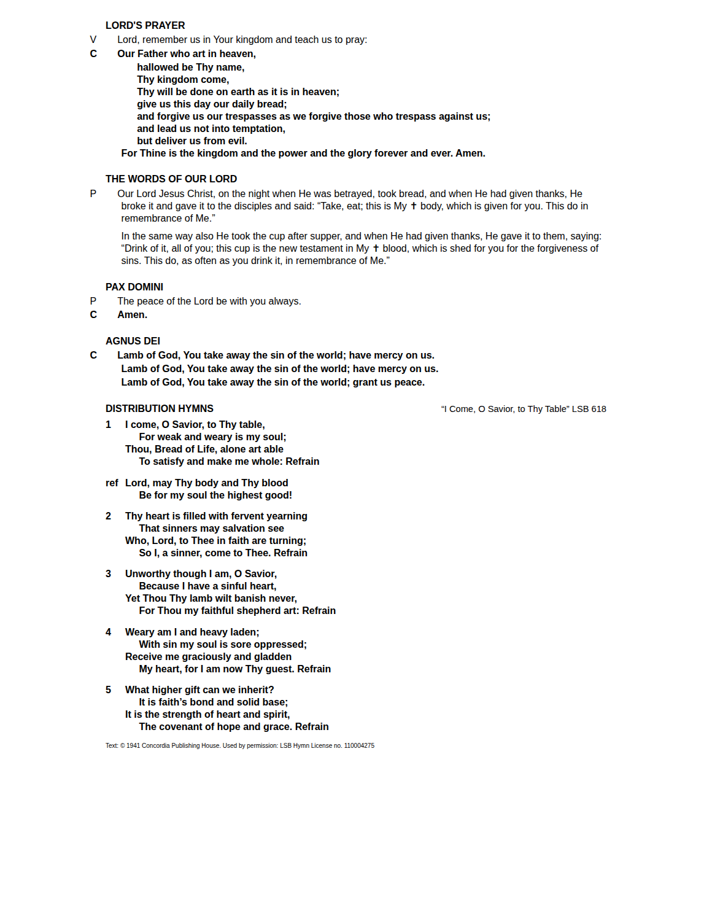Lord's Prayer
VLord, remember us in Your kingdom and teach us to pray:
COur Father who art in heaven,
hallowed be Thy name,
Thy kingdom come,
Thy will be done on earth as it is in heaven;
give us this day our daily bread;
and forgive us our trespasses as we forgive those who trespass against us;
and lead us not into temptation,
but deliver us from evil.
For Thine is the kingdom and the power and the glory forever and ever. Amen.
The Words of Our Lord
POur Lord Jesus Christ, on the night when He was betrayed, took bread, and when He had given thanks, He broke it and gave it to the disciples and said: “Take, eat; this is My ✝ body, which is given for you. This do in remembrance of Me.”
In the same way also He took the cup after supper, and when He had given thanks, He gave it to them, saying: “Drink of it, all of you; this cup is the new testament in My ✝ blood, which is shed for you for the forgiveness of sins. This do, as often as you drink it, in remembrance of Me.”
Pax Domini
PThe peace of the Lord be with you always.
CAmen.
Agnus Dei
CLamb of God, You take away the sin of the world; have mercy on us.
Lamb of God, You take away the sin of the world; have mercy on us.
Lamb of God, You take away the sin of the world; grant us peace.
Distribution Hymns
“I Come, O Savior, to Thy Table” LSB 618
1
I come, O Savior, to Thy table,
For weak and weary is my soul;
Thou, Bread of Life, alone art able
To satisfy and make me whole: Refrain
ref
Lord, may Thy body and Thy blood
Be for my soul the highest good!
2
Thy heart is filled with fervent yearning
That sinners may salvation see
Who, Lord, to Thee in faith are turning;
So I, a sinner, come to Thee. Refrain
3
Unworthy though I am, O Savior,
Because I have a sinful heart,
Yet Thou Thy lamb wilt banish never,
For Thou my faithful shepherd art: Refrain
4
Weary am I and heavy laden;
With sin my soul is sore oppressed;
Receive me graciously and gladden
My heart, for I am now Thy guest. Refrain
5
What higher gift can we inherit?
It is faith’s bond and solid base;
It is the strength of heart and spirit,
The covenant of hope and grace. Refrain
Text: © 1941 Concordia Publishing House. Used by permission: LSB Hymn License no. 110004275